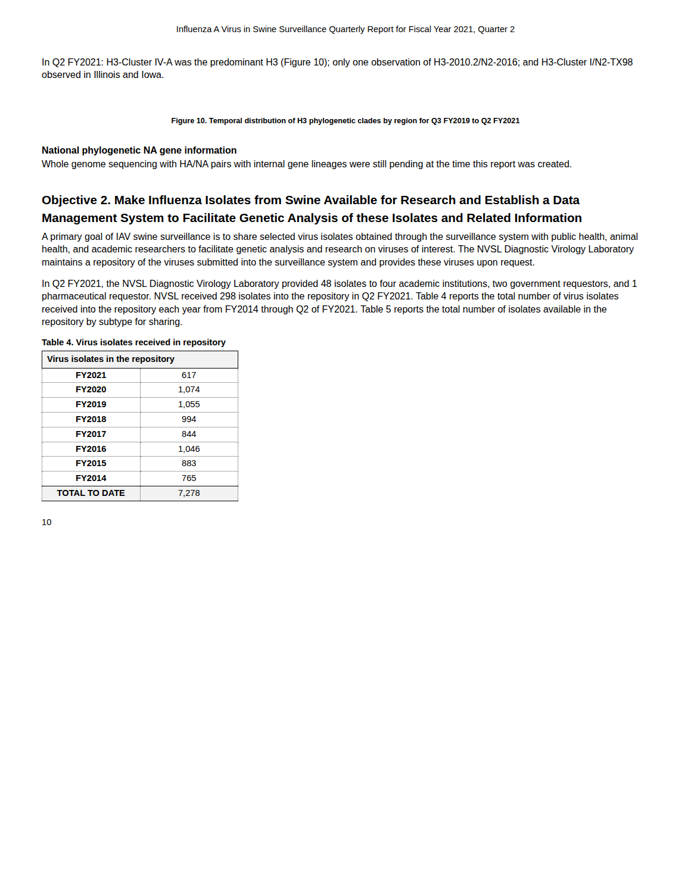Influenza A Virus in Swine Surveillance Quarterly Report for Fiscal Year 2021, Quarter 2
In Q2 FY2021: H3-Cluster IV-A was the predominant H3 (Figure 10); only one observation of H3-2010.2/N2-2016; and H3-Cluster I/N2-TX98 observed in Illinois and Iowa.
Figure 10. Temporal distribution of H3 phylogenetic clades by region for Q3 FY2019 to Q2 FY2021
National phylogenetic NA gene information
Whole genome sequencing with HA/NA pairs with internal gene lineages were still pending at the time this report was created.
Objective 2. Make Influenza Isolates from Swine Available for Research and Establish a Data Management System to Facilitate Genetic Analysis of these Isolates and Related Information
A primary goal of IAV swine surveillance is to share selected virus isolates obtained through the surveillance system with public health, animal health, and academic researchers to facilitate genetic analysis and research on viruses of interest. The NVSL Diagnostic Virology Laboratory maintains a repository of the viruses submitted into the surveillance system and provides these viruses upon request.
In Q2 FY2021, the NVSL Diagnostic Virology Laboratory provided 48 isolates to four academic institutions, two government requestors, and 1 pharmaceutical requestor. NVSL received 298 isolates into the repository in Q2 FY2021. Table 4 reports the total number of virus isolates received into the repository each year from FY2014 through Q2 of FY2021. Table 5 reports the total number of isolates available in the repository by subtype for sharing.
Table 4. Virus isolates received in repository
| Virus isolates in the repository |
| --- |
| FY2021 | 617 |
| FY2020 | 1,074 |
| FY2019 | 1,055 |
| FY2018 | 994 |
| FY2017 | 844 |
| FY2016 | 1,046 |
| FY2015 | 883 |
| FY2014 | 765 |
| TOTAL TO DATE | 7,278 |
10